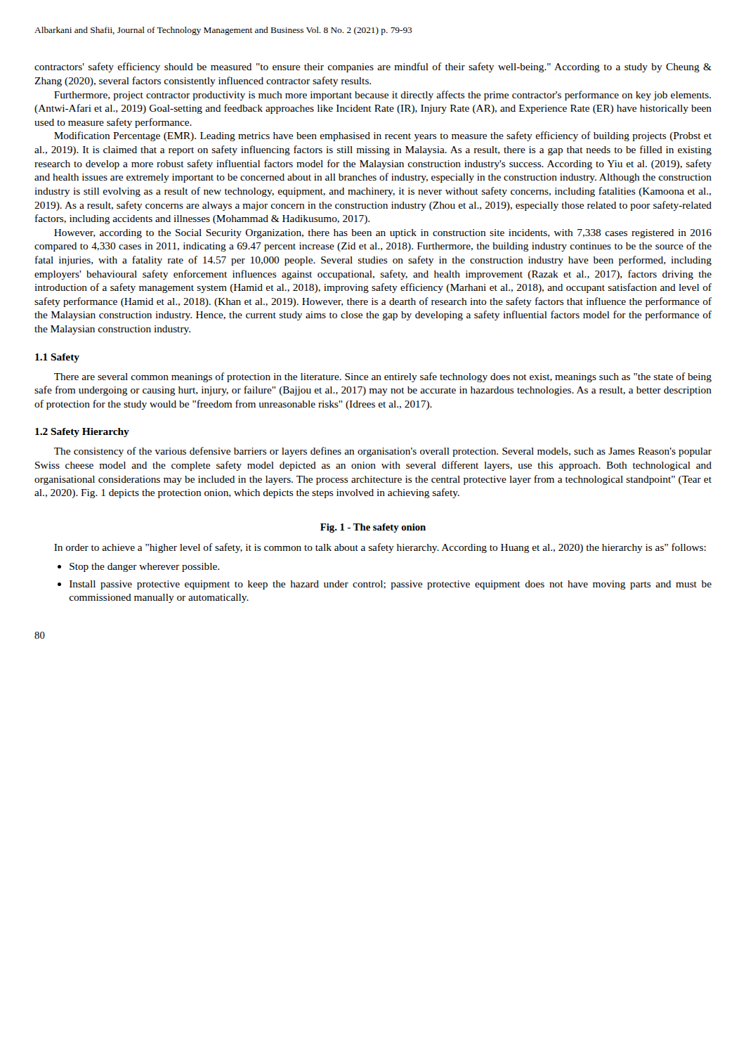Albarkani and Shafii, Journal of Technology Management and Business Vol. 8 No. 2 (2021) p. 79-93
contractors' safety efficiency should be measured "to ensure their companies are mindful of their safety well-being." According to a study by Cheung & Zhang (2020), several factors consistently influenced contractor safety results.
Furthermore, project contractor productivity is much more important because it directly affects the prime contractor's performance on key job elements. (Antwi-Afari et al., 2019) Goal-setting and feedback approaches like Incident Rate (IR), Injury Rate (AR), and Experience Rate (ER) have historically been used to measure safety performance.
Modification Percentage (EMR). Leading metrics have been emphasised in recent years to measure the safety efficiency of building projects (Probst et al., 2019). It is claimed that a report on safety influencing factors is still missing in Malaysia. As a result, there is a gap that needs to be filled in existing research to develop a more robust safety influential factors model for the Malaysian construction industry's success. According to Yiu et al. (2019), safety and health issues are extremely important to be concerned about in all branches of industry, especially in the construction industry. Although the construction industry is still evolving as a result of new technology, equipment, and machinery, it is never without safety concerns, including fatalities (Kamoona et al., 2019). As a result, safety concerns are always a major concern in the construction industry (Zhou et al., 2019), especially those related to poor safety-related factors, including accidents and illnesses (Mohammad & Hadikusumo, 2017).
However, according to the Social Security Organization, there has been an uptick in construction site incidents, with 7,338 cases registered in 2016 compared to 4,330 cases in 2011, indicating a 69.47 percent increase (Zid et al., 2018). Furthermore, the building industry continues to be the source of the fatal injuries, with a fatality rate of 14.57 per 10,000 people. Several studies on safety in the construction industry have been performed, including employers' behavioural safety enforcement influences against occupational, safety, and health improvement (Razak et al., 2017), factors driving the introduction of a safety management system (Hamid et al., 2018), improving safety efficiency (Marhani et al., 2018), and occupant satisfaction and level of safety performance (Hamid et al., 2018). (Khan et al., 2019). However, there is a dearth of research into the safety factors that influence the performance of the Malaysian construction industry. Hence, the current study aims to close the gap by developing a safety influential factors model for the performance of the Malaysian construction industry.
1.1 Safety
There are several common meanings of protection in the literature. Since an entirely safe technology does not exist, meanings such as "the state of being safe from undergoing or causing hurt, injury, or failure" (Bajjou et al., 2017) may not be accurate in hazardous technologies. As a result, a better description of protection for the study would be "freedom from unreasonable risks" (Idrees et al., 2017).
1.2 Safety Hierarchy
The consistency of the various defensive barriers or layers defines an organisation's overall protection. Several models, such as James Reason's popular Swiss cheese model and the complete safety model depicted as an onion with several different layers, use this approach. Both technological and organisational considerations may be included in the layers. The process architecture is the central protective layer from a technological standpoint" (Tear et al., 2020). Fig. 1 depicts the protection onion, which depicts the steps involved in achieving safety.
Fig. 1 - The safety onion
In order to achieve a "higher level of safety, it is common to talk about a safety hierarchy. According to Huang et al., 2020) the hierarchy is as" follows:
Stop the danger wherever possible.
Install passive protective equipment to keep the hazard under control; passive protective equipment does not have moving parts and must be commissioned manually or automatically.
80